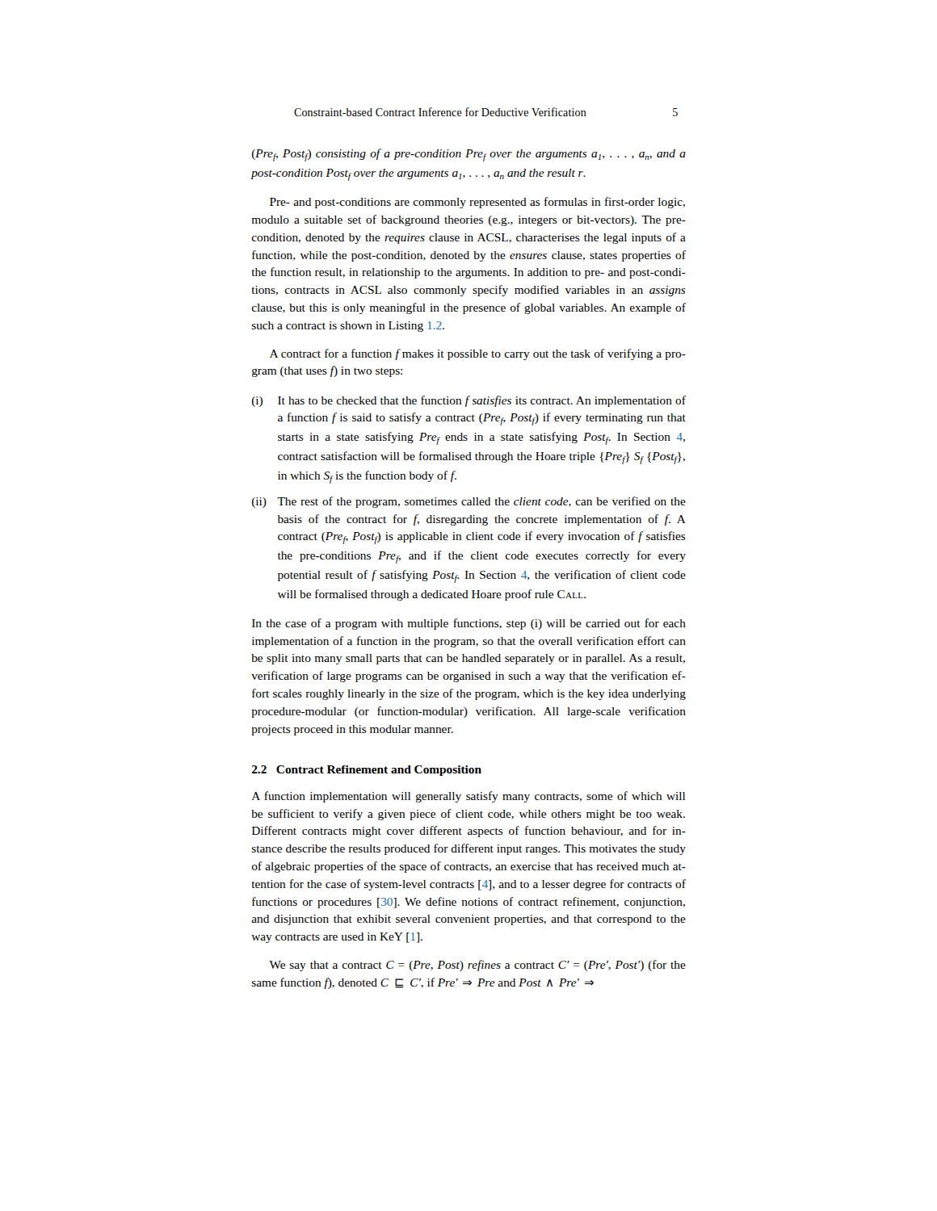Constraint-based Contract Inference for Deductive Verification 5
(Pref, Postf) consisting of a pre-condition Pref over the arguments a1, . . . , an, and a post-condition Postf over the arguments a1, . . . , an and the result r.
Pre- and post-conditions are commonly represented as formulas in first-order logic, modulo a suitable set of background theories (e.g., integers or bit-vectors). The pre-condition, denoted by the requires clause in ACSL, characterises the legal inputs of a function, while the post-condition, denoted by the ensures clause, states properties of the function result, in relationship to the arguments. In addition to pre- and post-conditions, contracts in ACSL also commonly specify modified variables in an assigns clause, but this is only meaningful in the presence of global variables. An example of such a contract is shown in Listing 1.2.
A contract for a function f makes it possible to carry out the task of verifying a program (that uses f) in two steps:
(i) It has to be checked that the function f satisfies its contract. An implementation of a function f is said to satisfy a contract (Pref, Postf) if every terminating run that starts in a state satisfying Pref ends in a state satisfying Postf. In Section 4, contract satisfaction will be formalised through the Hoare triple {Pref} Sf {Postf}, in which Sf is the function body of f.
(ii) The rest of the program, sometimes called the client code, can be verified on the basis of the contract for f, disregarding the concrete implementation of f. A contract (Pref, Postf) is applicable in client code if every invocation of f satisfies the pre-conditions Pref, and if the client code executes correctly for every potential result of f satisfying Postf. In Section 4, the verification of client code will be formalised through a dedicated Hoare proof rule Call.
In the case of a program with multiple functions, step (i) will be carried out for each implementation of a function in the program, so that the overall verification effort can be split into many small parts that can be handled separately or in parallel. As a result, verification of large programs can be organised in such a way that the verification effort scales roughly linearly in the size of the program, which is the key idea underlying procedure-modular (or function-modular) verification. All large-scale verification projects proceed in this modular manner.
2.2 Contract Refinement and Composition
A function implementation will generally satisfy many contracts, some of which will be sufficient to verify a given piece of client code, while others might be too weak. Different contracts might cover different aspects of function behaviour, and for instance describe the results produced for different input ranges. This motivates the study of algebraic properties of the space of contracts, an exercise that has received much attention for the case of system-level contracts [4], and to a lesser degree for contracts of functions or procedures [30]. We define notions of contract refinement, conjunction, and disjunction that exhibit several convenient properties, and that correspond to the way contracts are used in KeY [1].
We say that a contract C = (Pre, Post) refines a contract C′ = (Pre′, Post′) (for the same function f), denoted C ⊑ C′, if Pre′ ⇒ Pre and Post ∧ Pre′ ⇒